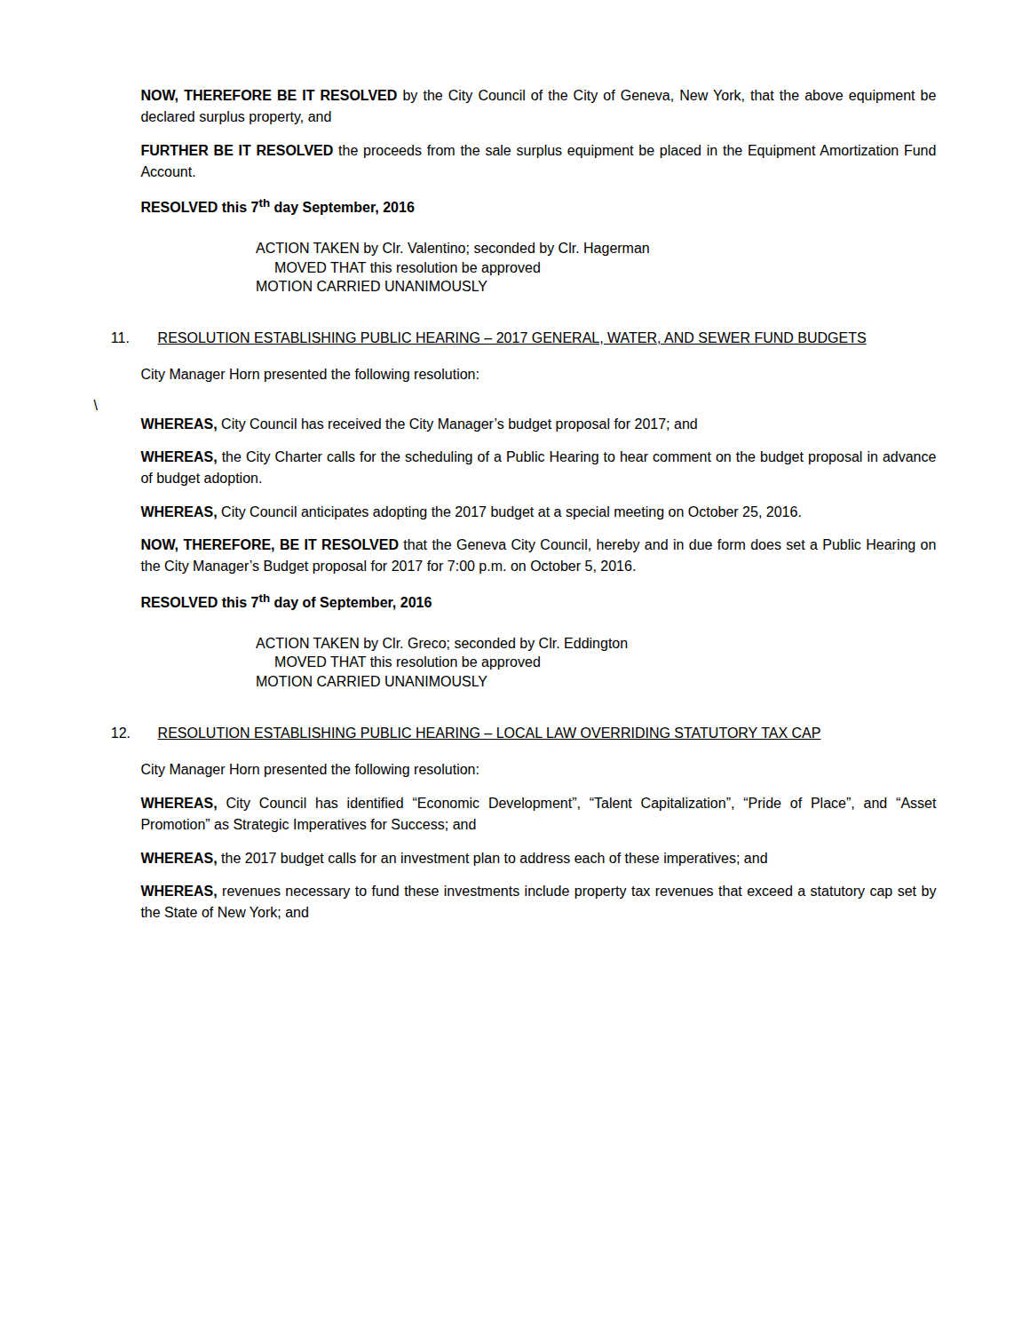NOW, THEREFORE BE IT RESOLVED by the City Council of the City of Geneva, New York, that the above equipment be declared surplus property, and
FURTHER BE IT RESOLVED the proceeds from the sale surplus equipment be placed in the Equipment Amortization Fund Account.
RESOLVED this 7th day September, 2016
ACTION TAKEN by Clr. Valentino; seconded by Clr. Hagerman
MOVED THAT this resolution be approved
MOTION CARRIED UNANIMOUSLY
11.
RESOLUTION ESTABLISHING PUBLIC HEARING – 2017 GENERAL, WATER, AND SEWER FUND BUDGETS
City Manager Horn presented the following resolution:
\
WHEREAS, City Council has received the City Manager’s budget proposal for 2017; and
WHEREAS, the City Charter calls for the scheduling of a Public Hearing to hear comment on the budget proposal in advance of budget adoption.
WHEREAS, City Council anticipates adopting the 2017 budget at a special meeting on October 25, 2016.
NOW, THEREFORE, BE IT RESOLVED that the Geneva City Council, hereby and in due form does set a Public Hearing on the City Manager’s Budget proposal for 2017 for 7:00 p.m. on October 5, 2016.
RESOLVED this 7th day of September, 2016
ACTION TAKEN by Clr. Greco; seconded by Clr. Eddington
MOVED THAT this resolution be approved
MOTION CARRIED UNANIMOUSLY
12.
RESOLUTION ESTABLISHING PUBLIC HEARING – LOCAL LAW OVERRIDING STATUTORY TAX CAP
City Manager Horn presented the following resolution:
WHEREAS, City Council has identified “Economic Development”, “Talent Capitalization”, “Pride of Place”, and “Asset Promotion” as Strategic Imperatives for Success; and
WHEREAS, the 2017 budget calls for an investment plan to address each of these imperatives; and
WHEREAS, revenues necessary to fund these investments include property tax revenues that exceed a statutory cap set by the State of New York; and